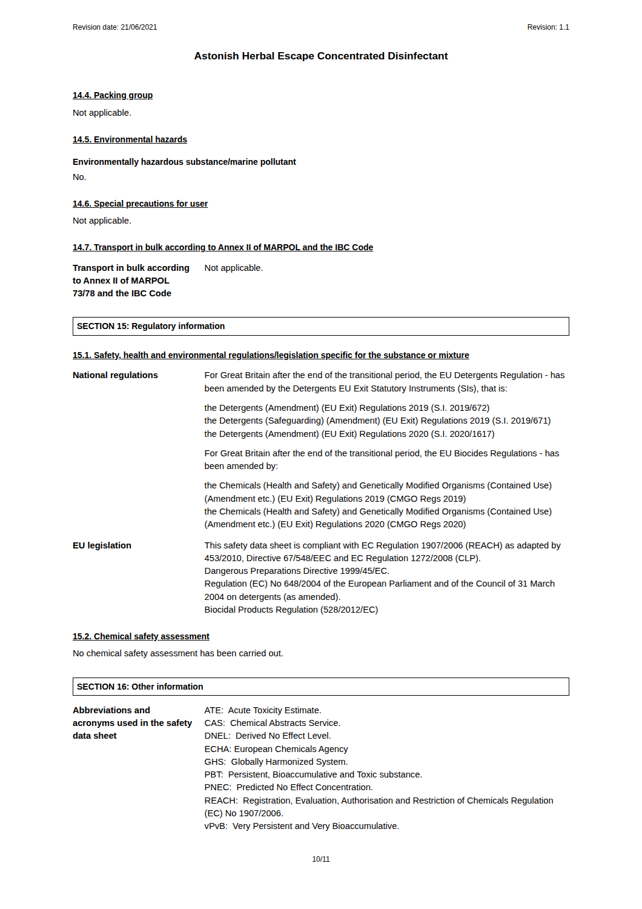Revision date: 21/06/2021 Revision: 1.1
Astonish Herbal Escape Concentrated Disinfectant
14.4. Packing group
Not applicable.
14.5. Environmental hazards
Environmentally hazardous substance/marine pollutant
No.
14.6. Special precautions for user
Not applicable.
14.7. Transport in bulk according to Annex II of MARPOL and the IBC Code
Transport in bulk according to Annex II of MARPOL 73/78 and the IBC Code
Not applicable.
SECTION 15: Regulatory information
15.1. Safety, health and environmental regulations/legislation specific for the substance or mixture
National regulations
For Great Britain after the end of the transitional period, the EU Detergents Regulation - has been amended by the Detergents EU Exit Statutory Instruments (SIs), that is:
the Detergents (Amendment) (EU Exit) Regulations 2019 (S.I. 2019/672)
the Detergents (Safeguarding) (Amendment) (EU Exit) Regulations 2019 (S.I. 2019/671)
the Detergents (Amendment) (EU Exit) Regulations 2020 (S.I. 2020/1617)
For Great Britain after the end of the transitional period, the EU Biocides Regulations - has been amended by:
the Chemicals (Health and Safety) and Genetically Modified Organisms (Contained Use) (Amendment etc.) (EU Exit) Regulations 2019 (CMGO Regs 2019)
the Chemicals (Health and Safety) and Genetically Modified Organisms (Contained Use) (Amendment etc.) (EU Exit) Regulations 2020 (CMGO Regs 2020)
EU legislation
This safety data sheet is compliant with EC Regulation 1907/2006 (REACH) as adapted by 453/2010, Directive 67/548/EEC and EC Regulation 1272/2008 (CLP).
Dangerous Preparations Directive 1999/45/EC.
Regulation (EC) No 648/2004 of the European Parliament and of the Council of 31 March 2004 on detergents (as amended).
Biocidal Products Regulation (528/2012/EC)
15.2. Chemical safety assessment
No chemical safety assessment has been carried out.
SECTION 16: Other information
Abbreviations and acronyms used in the safety data sheet
ATE: Acute Toxicity Estimate.
CAS: Chemical Abstracts Service.
DNEL: Derived No Effect Level.
ECHA: European Chemicals Agency
GHS: Globally Harmonized System.
PBT: Persistent, Bioaccumulative and Toxic substance.
PNEC: Predicted No Effect Concentration.
REACH: Registration, Evaluation, Authorisation and Restriction of Chemicals Regulation (EC) No 1907/2006.
vPvB: Very Persistent and Very Bioaccumulative.
10/11